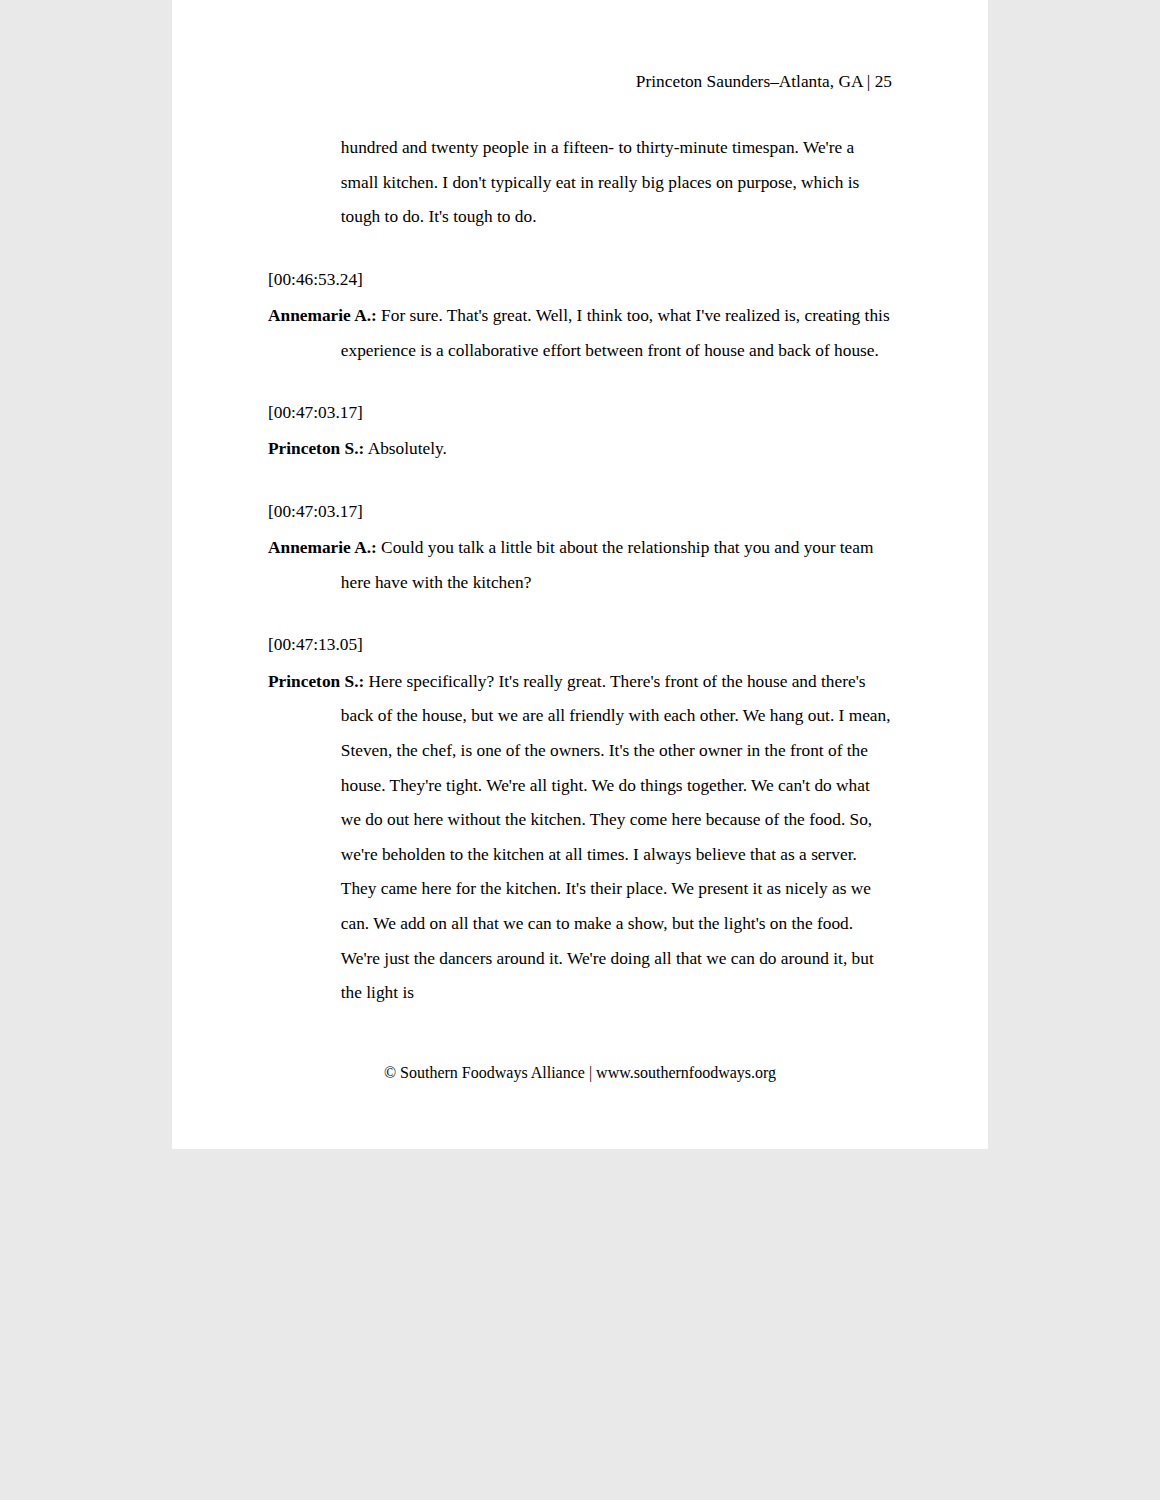Princeton Saunders–Atlanta, GA | 25
hundred and twenty people in a fifteen- to thirty-minute timespan. We're a small kitchen. I don't typically eat in really big places on purpose, which is tough to do. It's tough to do.
[00:46:53.24]
Annemarie A.: For sure. That's great. Well, I think too, what I've realized is, creating this experience is a collaborative effort between front of house and back of house.
[00:47:03.17]
Princeton S.: Absolutely.
[00:47:03.17]
Annemarie A.: Could you talk a little bit about the relationship that you and your team here have with the kitchen?
[00:47:13.05]
Princeton S.: Here specifically? It's really great. There's front of the house and there's back of the house, but we are all friendly with each other. We hang out. I mean, Steven, the chef, is one of the owners. It's the other owner in the front of the house. They're tight. We're all tight. We do things together. We can't do what we do out here without the kitchen. They come here because of the food. So, we're beholden to the kitchen at all times. I always believe that as a server. They came here for the kitchen. It's their place. We present it as nicely as we can. We add on all that we can to make a show, but the light's on the food. We're just the dancers around it. We're doing all that we can do around it, but the light is
© Southern Foodways Alliance | www.southernfoodways.org